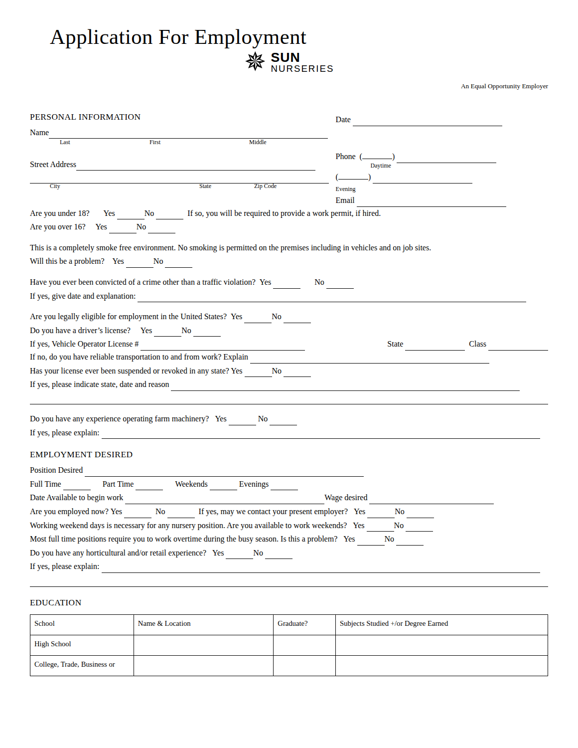Application For Employment
✵ SUN NURSERIES
An Equal Opportunity Employer
PERSONAL INFORMATION
Date
Name
Last First Middle
Street Address
Phone ( )
Daytime
( )
City State Zip Code
Evening
Email
Are you under 18? Yes No If so, you will be required to provide a work permit, if hired.
Are you over 16? Yes No
This is a completely smoke free environment. No smoking is permitted on the premises including in vehicles and on job sites.
Will this be a problem? Yes No
Have you ever been convicted of a crime other than a traffic violation? Yes No
If yes, give date and explanation:
Are you legally eligible for employment in the United States? Yes No
Do you have a driver’s license? Yes No
If yes, Vehicle Operator License #
State Class
If no, do you have reliable transportation to and from work? Explain
Has your license ever been suspended or revoked in any state? Yes No
If yes, please indicate state, date and reason
Do you have any experience operating farm machinery? Yes No
If yes, please explain:
EMPLOYMENT DESIRED
Position Desired
Full Time Part Time Weekends Evenings
Date Available to begin work Wage desired
Are you employed now? Yes No If yes, may we contact your present employer? Yes No
Working weekend days is necessary for any nursery position. Are you available to work weekends? Yes No
Most full time positions require you to work overtime during the busy season. Is this a problem? Yes No
Do you have any horticultural and/or retail experience? Yes No
If yes, please explain:
EDUCATION
| School | Name & Location | Graduate? | Subjects Studied +/or Degree Earned |
| --- | --- | --- | --- |
| High School | | | |
| College, Trade, Business or | | | |